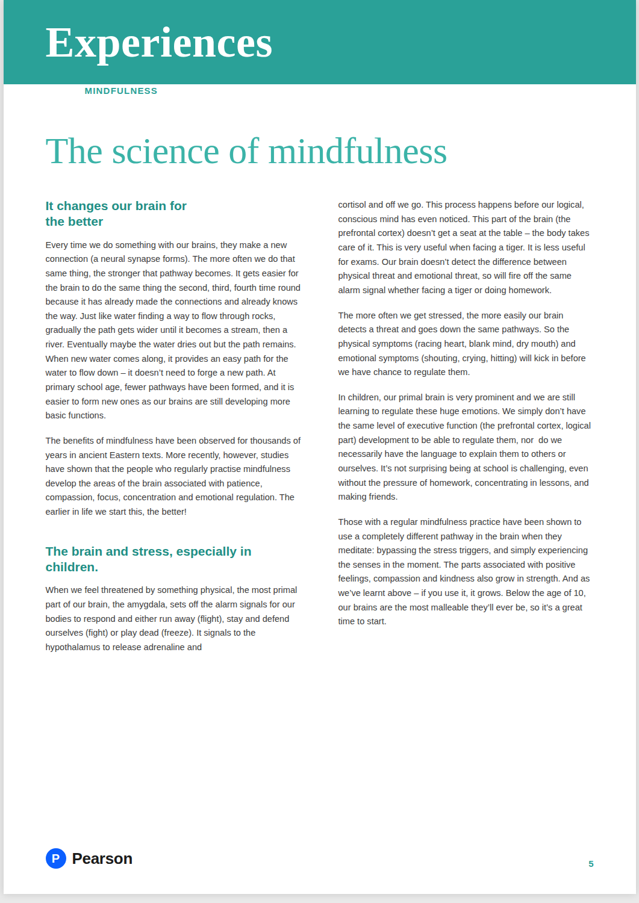Experiences
MINDFULNESS
The science of mindfulness
It changes our brain for
the better
Every time we do something with our brains, they make a new connection (a neural synapse forms). The more often we do that same thing, the stronger that pathway becomes. It gets easier for the brain to do the same thing the second, third, fourth time round because it has already made the connections and already knows the way. Just like water finding a way to flow through rocks, gradually the path gets wider until it becomes a stream, then a river. Eventually maybe the water dries out but the path remains. When new water comes along, it provides an easy path for the water to flow down – it doesn’t need to forge a new path. At primary school age, fewer pathways have been formed, and it is easier to form new ones as our brains are still developing more basic functions.
The benefits of mindfulness have been observed for thousands of years in ancient Eastern texts. More recently, however, studies have shown that the people who regularly practise mindfulness develop the areas of the brain associated with patience, compassion, focus, concentration and emotional regulation. The earlier in life we start this, the better!
The brain and stress, especially in children.
When we feel threatened by something physical, the most primal part of our brain, the amygdala, sets off the alarm signals for our bodies to respond and either run away (flight), stay and defend ourselves (fight) or play dead (freeze). It signals to the hypothalamus to release adrenaline and
cortisol and off we go. This process happens before our logical, conscious mind has even noticed. This part of the brain (the prefrontal cortex) doesn’t get a seat at the table – the body takes care of it. This is very useful when facing a tiger. It is less useful for exams. Our brain doesn’t detect the difference between physical threat and emotional threat, so will fire off the same alarm signal whether facing a tiger or doing homework.
The more often we get stressed, the more easily our brain detects a threat and goes down the same pathways. So the physical symptoms (racing heart, blank mind, dry mouth) and emotional symptoms (shouting, crying, hitting) will kick in before we have chance to regulate them.
In children, our primal brain is very prominent and we are still learning to regulate these huge emotions. We simply don’t have the same level of executive function (the prefrontal cortex, logical part) development to be able to regulate them, nor do we necessarily have the language to explain them to others or ourselves. It’s not surprising being at school is challenging, even without the pressure of homework, concentrating in lessons, and making friends.
Those with a regular mindfulness practice have been shown to use a completely different pathway in the brain when they meditate: bypassing the stress triggers, and simply experiencing the senses in the moment. The parts associated with positive feelings, compassion and kindness also grow in strength. And as we’ve learnt above – if you use it, it grows. Below the age of 10, our brains are the most malleable they’ll ever be, so it’s a great time to start.
P
Pearson
5